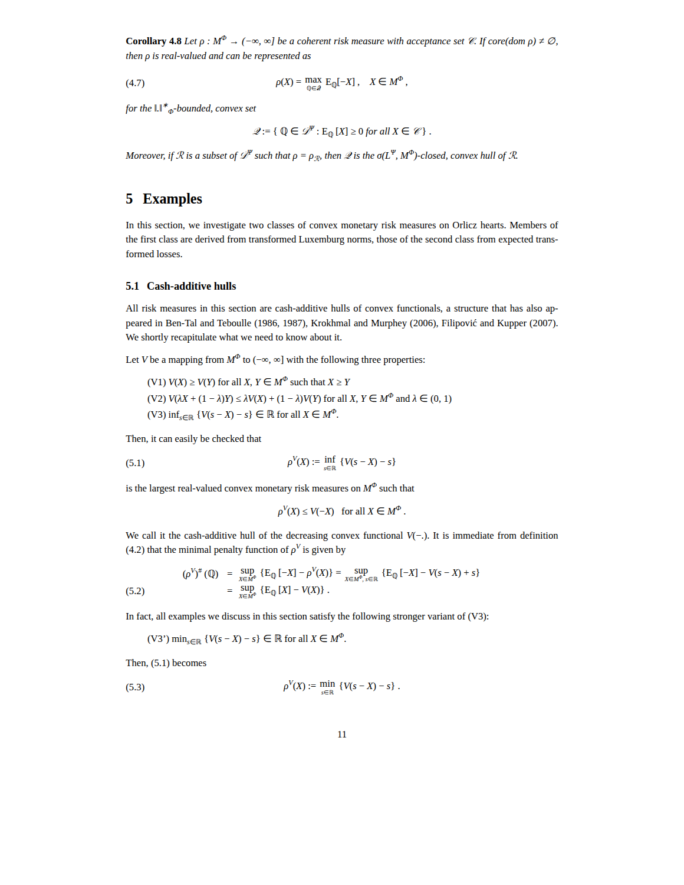Corollary 4.8 Let ρ : MΦ → (−∞, ∞] be a coherent risk measure with acceptance set 𝒞. If core(dom ρ) ≠ ∅, then ρ is real-valued and can be represented as
(4.7) ρ(X) = max ℚ∈𝒬 Eℚ[−X] , X ∈ MΦ ,
for the ‖.‖∗Φ-bounded, convex set
𝒬 := { ℚ ∈ 𝒟Ψ : Eℚ [X] ≥ 0 for all X ∈ 𝒞 } .
Moreover, if ℛ is a subset of 𝒟Ψ such that ρ = ρℛ, then 𝒬 is the σ(LΨ, MΦ)-closed, convex hull of ℛ.
5 Examples
In this section, we investigate two classes of convex monetary risk measures on Orlicz hearts. Members of the first class are derived from transformed Luxemburg norms, those of the second class from expected transformed losses.
5.1 Cash-additive hulls
All risk measures in this section are cash-additive hulls of convex functionals, a structure that has also appeared in Ben-Tal and Teboulle (1986, 1987), Krokhmal and Murphey (2006), Filipović and Kupper (2007). We shortly recapitulate what we need to know about it.
Let V be a mapping from MΦ to (−∞, ∞] with the following three properties:
(V1) V(X) ≥ V(Y) for all X, Y ∈ MΦ such that X ≥ Y
(V2) V(λX + (1 − λ)Y) ≤ λV(X) + (1 − λ)V(Y) for all X, Y ∈ MΦ and λ ∈ (0, 1)
(V3) infs∈ℝ {V(s − X) − s} ∈ ℝ for all X ∈ MΦ.
Then, it can easily be checked that
(5.1) ρV(X) := inf s∈ℝ {V(s − X) − s}
is the largest real-valued convex monetary risk measures on MΦ such that
ρV(X) ≤ V(−X) for all X ∈ MΦ .
We call it the cash-additive hull of the decreasing convex functional V(−.). It is immediate from definition (4.2) that the minimal penalty function of ρV is given by
(ρV)# (ℚ)
=
sup X∈MΦ {Eℚ [−X] − ρV(X)} = sup X∈MΦ, s∈ℝ {Eℚ [−X] − V(s − X) + s}
(5.2)
=
sup X∈MΦ {Eℚ [X] − V(X)} .
In fact, all examples we discuss in this section satisfy the following stronger variant of (V3):
(V3’) mins∈ℝ {V(s − X) − s} ∈ ℝ for all X ∈ MΦ.
Then, (5.1) becomes
(5.3) ρV(X) := min s∈ℝ {V(s − X) − s} .
11